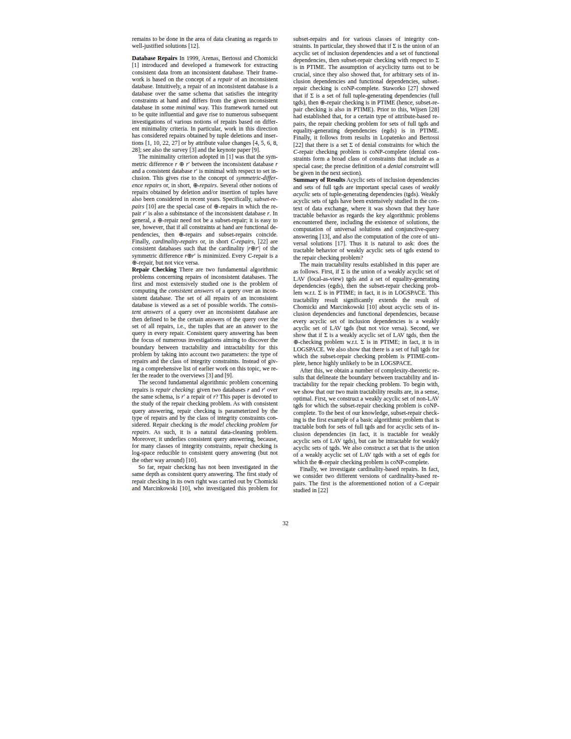remains to be done in the area of data cleaning as regards to well-justified solutions [12].
Database Repairs In 1999, Arenas, Bertossi and Chomicki [1] introduced and developed a framework for extracting consistent data from an inconsistent database. Their framework is based on the concept of a repair of an inconsistent database. Intuitively, a repair of an inconsistent database is a database over the same schema that satisfies the integrity constraints at hand and differs from the given inconsistent database in some minimal way. This framework turned out to be quite influential and gave rise to numerous subsequent investigations of various notions of repairs based on different minimality criteria. In particular, work in this direction has considered repairs obtained by tuple deletions and insertions [1, 10, 22, 27] or by attribute value changes [4, 5, 6, 8, 28]; see also the survey [3] and the keynote paper [9].
The minimality criterion adopted in [1] was that the symmetric difference r ⊕ r′ between the inconsistent database r and a consistent database r′ is minimal with respect to set inclusion. This gives rise to the concept of symmetric-difference repairs or, in short, ⊕-repairs. Several other notions of repairs obtained by deletion and/or insertion of tuples have also been considered in recent years. Specifically, subset-repairs [10] are the special case of ⊕-repairs in which the repair r′ is also a subinstance of the inconsistent database r. In general, a ⊕-repair need not be a subset-repair; it is easy to see, however, that if all constraints at hand are functional dependencies, then ⊕-repairs and subset-repairs coincide. Finally, cardinality-repairs or, in short C-repairs, [22] are consistent databases such that the cardinality |r⊕r′| of the symmetric difference r⊕r′ is minimized. Every C-repair is a ⊕-repair, but not vice versa.
Repair Checking There are two fundamental algorithmic problems concerning repairs of inconsistent databases. The first and most extensively studied one is the problem of computing the consistent answers of a query over an inconsistent database. The set of all repairs of an inconsistent database is viewed as a set of possible worlds. The consistent answers of a query over an inconsistent database are then defined to be the certain answers of the query over the set of all repairs, i.e., the tuples that are an answer to the query in every repair. Consistent query answering has been the focus of numerous investigations aiming to discover the boundary between tractability and intractability for this problem by taking into account two parameters: the type of repairs and the class of integrity constraints. Instead of giving a comprehensive list of earlier work on this topic, we refer the reader to the overviews [3] and [9].
The second fundamental algorithmic problem concerning repairs is repair checking: given two databases r and r′ over the same schema, is r′ a repair of r? This paper is devoted to the study of the repair checking problem. As with consistent query answering, repair checking is parameterized by the type of repairs and by the class of integrity constraints considered. Repair checking is the model checking problem for repairs. As such, it is a natural data-cleaning problem. Moreover, it underlies consistent query answering, because, for many classes of integrity constraints, repair checking is log-space reducible to consistent query answering (but not the other way around) [10].
So far, repair checking has not been investigated in the same depth as consistent query answering. The first study of repair checking in its own right was carried out by Chomicki and Marcinkowski [10], who investigated this problem for subset-repairs and for various classes of integrity constraints. In particular, they showed that if Σ is the union of an acyclic set of inclusion dependencies and a set of functional dependencies, then subset-repair checking with respect to Σ is in PTIME. The assumption of acyclicity turns out to be crucial, since they also showed that, for arbitrary sets of inclusion dependencies and functional dependencies, subset-repair checking is coNP-complete. Staworko [27] showed that if Σ is a set of full tuple-generating dependencies (full tgds), then ⊕-repair checking is in PTIME (hence, subset-repair checking is also in PTIME). Prior to this, Wijsen [28] had established that, for a certain type of attribute-based repairs, the repair checking problem for sets of full tgds and equality-generating dependencies (egds) is in PTIME. Finally, it follows from results in Lopatenko and Bertossi [22] that there is a set Σ of denial constraints for which the C-repair checking problem is coNP-complete (denial constraints form a broad class of constraints that include as a special case; the precise definition of a denial constraint will be given in the next section).
Summary of Results Acyclic sets of inclusion dependencies and sets of full tgds are important special cases of weakly acyclic sets of tuple-generating dependencies (tgds). Weakly acyclic sets of tgds have been extensively studied in the context of data exchange, where it was shown that they have tractable behavior as regards the key algorithmic problems encountered there, including the existence of solutions, the computation of universal solutions and conjunctive-query answering [13], and also the computation of the core of universal solutions [17]. Thus it is natural to ask: does the tractable behavior of weakly acyclic sets of tgds extend to the repair checking problem?
The main tractability results established in this paper are as follows. First, if Σ is the union of a weakly acyclic set of LAV (local-as-view) tgds and a set of equality-generating dependencies (egds), then the subset-repair checking problem w.r.t. Σ is in PTIME; in fact, it is in LOGSPACE. This tractability result significantly extends the result of Chomicki and Marcinkowski [10] about acyclic sets of inclusion dependencies and functional dependencies, because every acyclic set of inclusion dependencies is a weakly acyclic set of LAV tgds (but not vice versa). Second, we show that if Σ is a weakly acyclic set of LAV tgds, then the ⊕-checking problem w.r.t. Σ is in PTIME; in fact, it is in LOGSPACE. We also show that there is a set of full tgds for which the subset-repair checking problem is PTIME-complete, hence highly unlikely to be in LOGSPACE.
After this, we obtain a number of complexity-theoretic results that delineate the boundary between tractability and intractability for the repair checking problem. To begin with, we show that our two main tractability results are, in a sense, optimal. First, we construct a weakly acyclic set of non-LAV tgds for which the subset-repair checking problem is coNP-complete. To the best of our knowledge, subset-repair checking is the first example of a basic algorithmic problem that is tractable both for sets of full tgds and for acyclic sets of inclusion dependencies (in fact, it is tractable for weakly acyclic sets of LAV tgds), but can be intractable for weakly acyclic sets of tgds. We also construct a set that is the union of a weakly acyclic set of LAV tgds with a set of egds for which the ⊕-repair checking problem is coNP-complete.
Finally, we investigate cardinality-based repairs. In fact, we consider two different versions of cardinality-based repairs. The first is the aforementioned notion of a C-repair studied in [22]
32